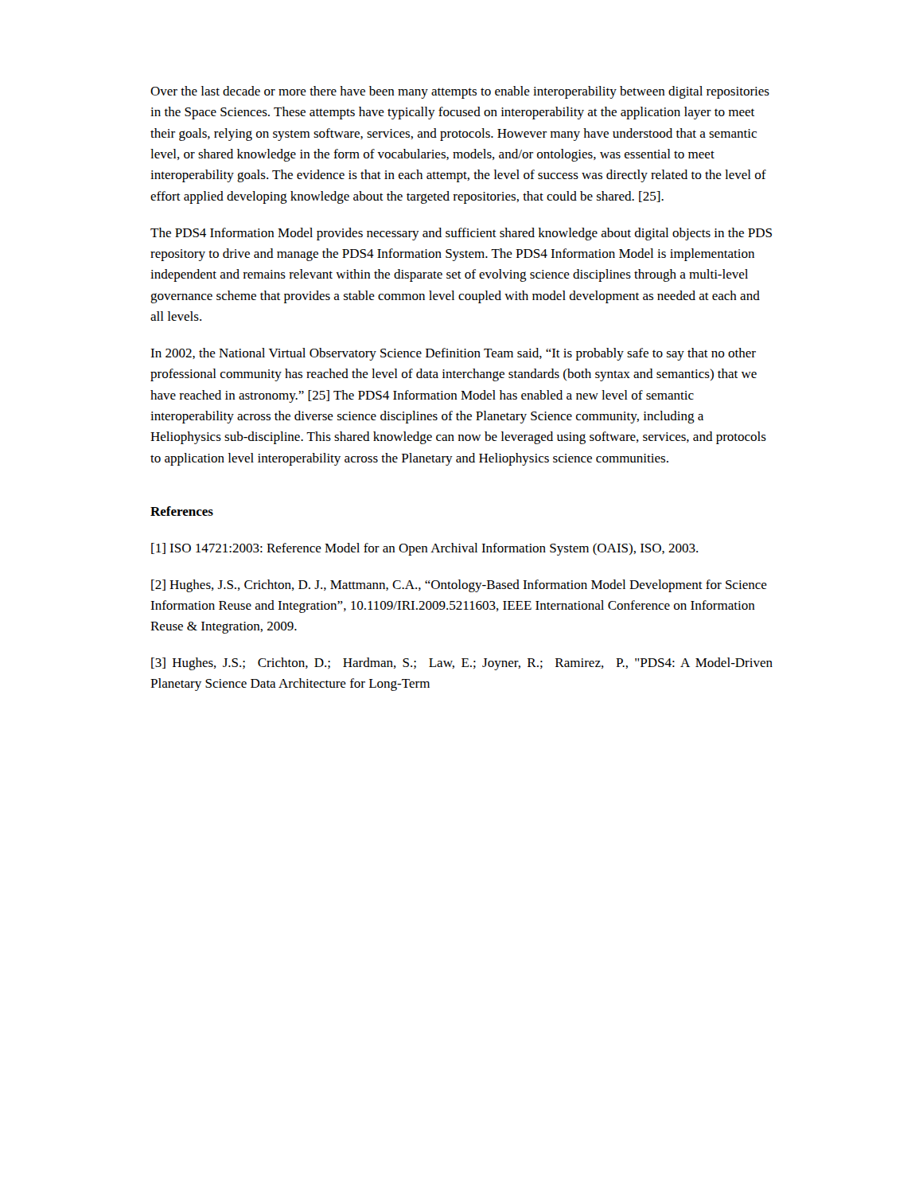Over the last decade or more there have been many attempts to enable interoperability between digital repositories in the Space Sciences. These attempts have typically focused on interoperability at the application layer to meet their goals, relying on system software, services, and protocols. However many have understood that a semantic level, or shared knowledge in the form of vocabularies, models, and/or ontologies, was essential to meet interoperability goals. The evidence is that in each attempt, the level of success was directly related to the level of effort applied developing knowledge about the targeted repositories, that could be shared. [25].
The PDS4 Information Model provides necessary and sufficient shared knowledge about digital objects in the PDS repository to drive and manage the PDS4 Information System. The PDS4 Information Model is implementation independent and remains relevant within the disparate set of evolving science disciplines through a multi-level governance scheme that provides a stable common level coupled with model development as needed at each and all levels.
In 2002, the National Virtual Observatory Science Definition Team said, “It is probably safe to say that no other professional community has reached the level of data interchange standards (both syntax and semantics) that we have reached in astronomy.” [25] The PDS4 Information Model has enabled a new level of semantic interoperability across the diverse science disciplines of the Planetary Science community, including a Heliophysics sub-discipline. This shared knowledge can now be leveraged using software, services, and protocols to application level interoperability across the Planetary and Heliophysics science communities.
References
[1] ISO 14721:2003: Reference Model for an Open Archival Information System (OAIS), ISO, 2003.
[2] Hughes, J.S., Crichton, D. J., Mattmann, C.A., “Ontology-Based Information Model Development for Science Information Reuse and Integration”, 10.1109/IRI.2009.5211603, IEEE International Conference on Information Reuse & Integration, 2009.
[3] Hughes, J.S.; Crichton, D.; Hardman, S.; Law, E.; Joyner, R.; Ramirez, P., "PDS4: A Model-Driven Planetary Science Data Architecture for Long-Term